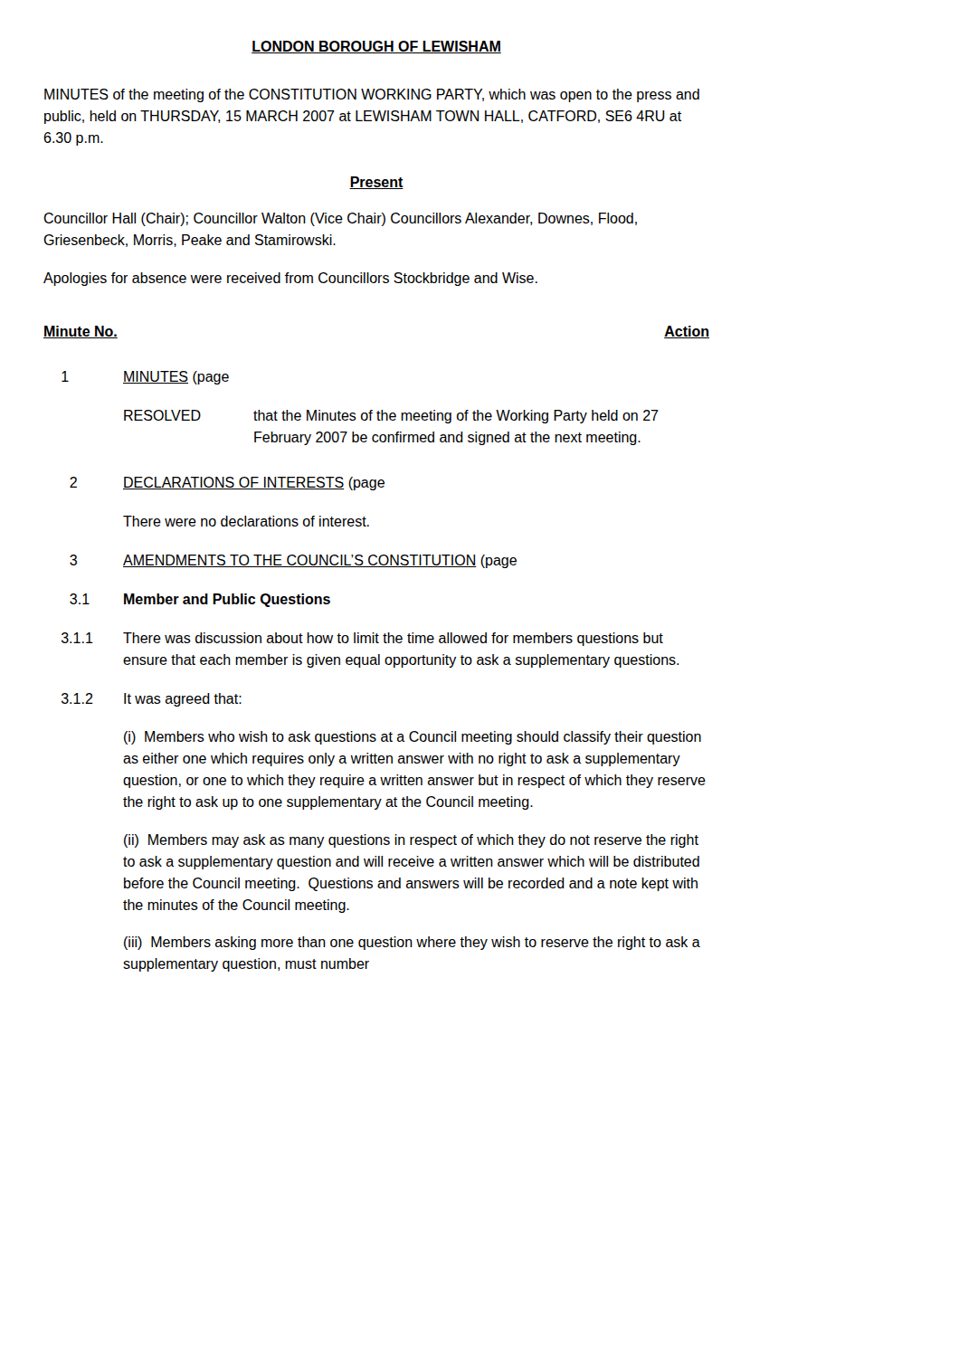LONDON BOROUGH OF LEWISHAM
MINUTES of the meeting of the CONSTITUTION WORKING PARTY, which was open to the press and public, held on THURSDAY, 15 MARCH 2007 at LEWISHAM TOWN HALL, CATFORD, SE6 4RU at 6.30 p.m.
Present
Councillor Hall (Chair); Councillor Walton (Vice Chair) Councillors Alexander, Downes, Flood, Griesenbeck, Morris, Peake and Stamirowski.
Apologies for absence were received from Councillors Stockbridge and Wise.
Minute No. Action
1
MINUTES (page
RESOLVED
that the Minutes of the meeting of the Working Party held on 27 February 2007 be confirmed and signed at the next meeting.
2
DECLARATIONS OF INTERESTS (page
There were no declarations of interest.
3
AMENDMENTS TO THE COUNCIL’S CONSTITUTION (page
3.1
Member and Public Questions
3.1.1
There was discussion about how to limit the time allowed for members questions but ensure that each member is given equal opportunity to ask a supplementary questions.
3.1.2
It was agreed that:
(i) Members who wish to ask questions at a Council meeting should classify their question as either one which requires only a written answer with no right to ask a supplementary question, or one to which they require a written answer but in respect of which they reserve the right to ask up to one supplementary at the Council meeting.
(ii) Members may ask as many questions in respect of which they do not reserve the right to ask a supplementary question and will receive a written answer which will be distributed before the Council meeting. Questions and answers will be recorded and a note kept with the minutes of the Council meeting.
(iii) Members asking more than one question where they wish to reserve the right to ask a supplementary question, must number